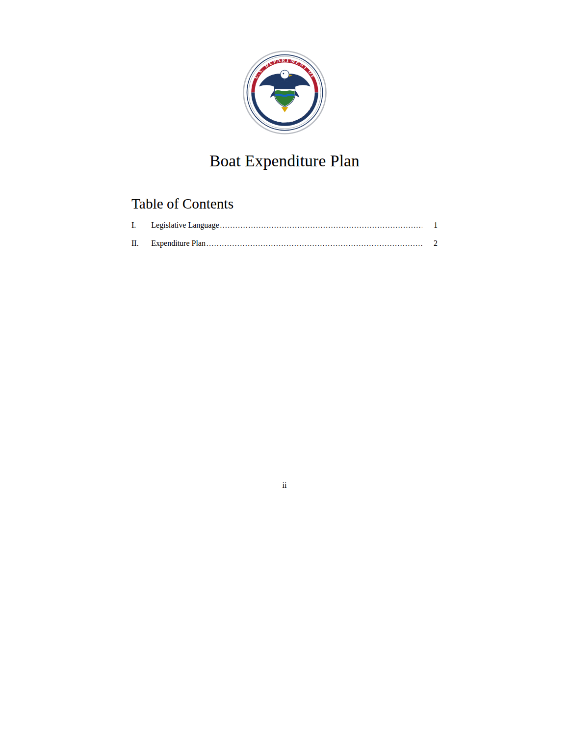U.S. DEPARTMENT OF HOMELAND SECURITY
Boat Expenditure Plan
Table of Contents
I. Legislative Language .................................................................................................................. 1
II. Expenditure Plan ....................................................................................................................... 2
ii